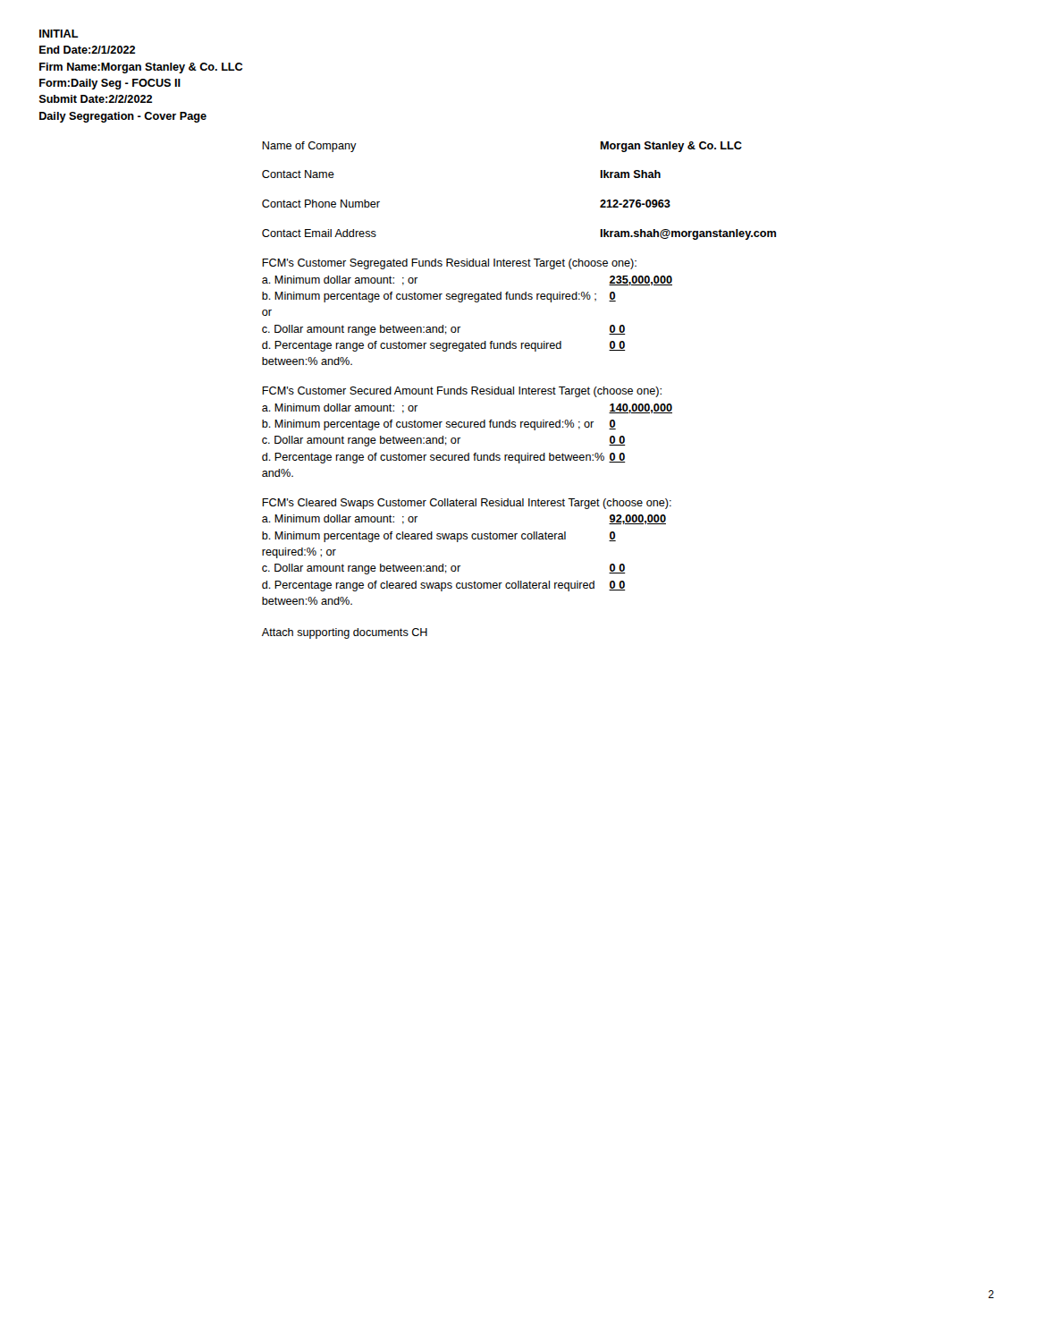INITIAL
End Date:2/1/2022
Firm Name:Morgan Stanley & Co. LLC
Form:Daily Seg - FOCUS II
Submit Date:2/2/2022
Daily Segregation - Cover Page
| Name of Company | Morgan Stanley & Co. LLC |
| Contact Name | Ikram Shah |
| Contact Phone Number | 212-276-0963 |
| Contact Email Address | Ikram.shah@morganstanley.com |
FCM's Customer Segregated Funds Residual Interest Target (choose one):
| a. Minimum dollar amount: ; or | 235,000,000 |
| b. Minimum percentage of customer segregated funds required:% ; or | 0 |
| c. Dollar amount range between:and; or | 0 0 |
| d. Percentage range of customer segregated funds required between:% and%. | 0 0 |
FCM's Customer Secured Amount Funds Residual Interest Target (choose one):
| a. Minimum dollar amount: ; or | 140,000,000 |
| b. Minimum percentage of customer secured funds required:% ; or | 0 |
| c. Dollar amount range between:and; or | 0 0 |
| d. Percentage range of customer secured funds required between:% and%. | 0 0 |
FCM's Cleared Swaps Customer Collateral Residual Interest Target (choose one):
| a. Minimum dollar amount: ; or | 92,000,000 |
| b. Minimum percentage of cleared swaps customer collateral required:% ; or | 0 |
| c. Dollar amount range between:and; or | 0 0 |
| d. Percentage range of cleared swaps customer collateral required between:% and%. | 0 0 |
Attach supporting documents CH
2